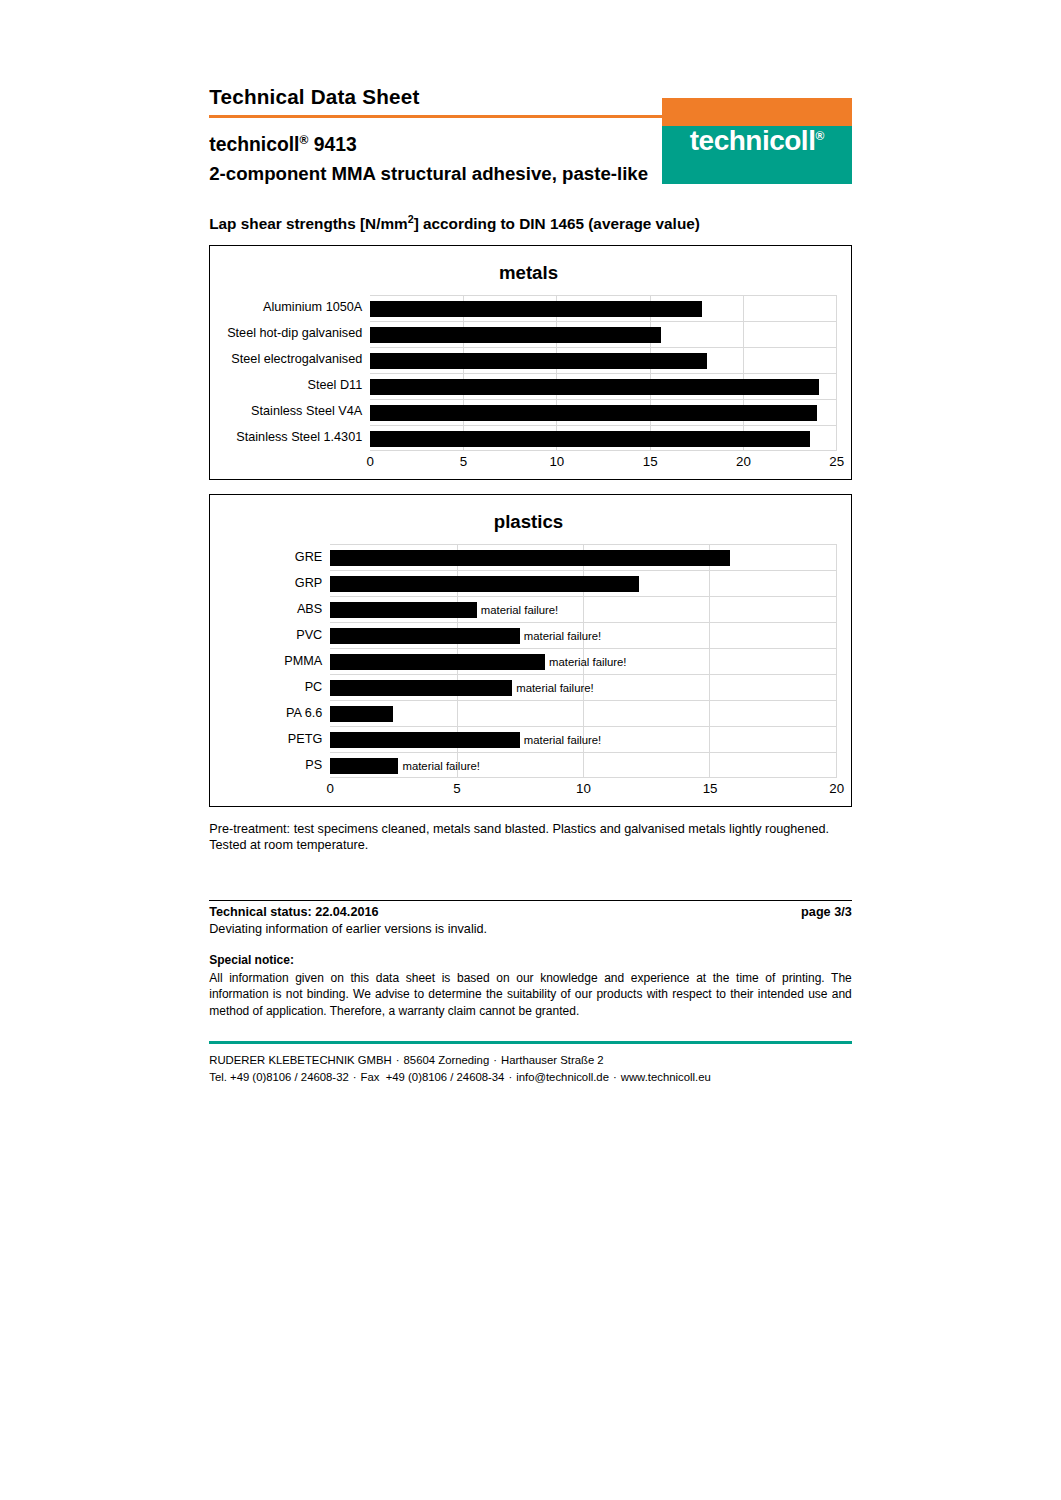Technical Data Sheet
technicoll® 9413
2-component MMA structural adhesive, paste-like
technicoll®
Lap shear strengths [N/mm2] according to DIN 1465 (average value)
metals
Aluminium 1050A
Steel hot-dip galvanised
Steel electrogalvanised
Steel D11
Stainless Steel V4A
Stainless Steel 1.4301
0 5 10 15 20 25
plastics
GRE
GRP
ABS
material failure!
PVC
material failure!
PMMA
material failure!
PC
material failure!
PA 6.6
PETG
material failure!
PS
material failure!
0 5 10 15 20
Pre-treatment: test specimens cleaned, metals sand blasted. Plastics and galvanised metals lightly roughened.
Tested at room temperature.
Technical status: 22.04.2016
page 3/3
Deviating information of earlier versions is invalid.
Special notice:
All information given on this data sheet is based on our knowledge and experience at the time of printing. The information is not binding. We advise to determine the suitability of our products with respect to their intended use and method of application. Therefore, a warranty claim cannot be granted.
RUDERER KLEBETECHNIK GMBH·85604 Zorneding·Harthauser Straße 2
Tel. +49 (0)8106 / 24608-32·Fax +49 (0)8106 / 24608-34·info@technicoll.de·www.technicoll.eu